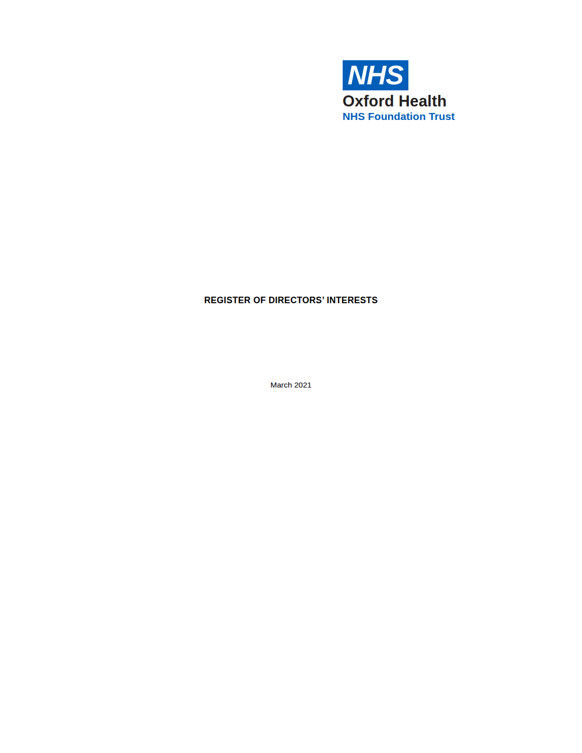NHS
Oxford Health
NHS Foundation Trust
REGISTER OF DIRECTORS’ INTERESTS
March 2021